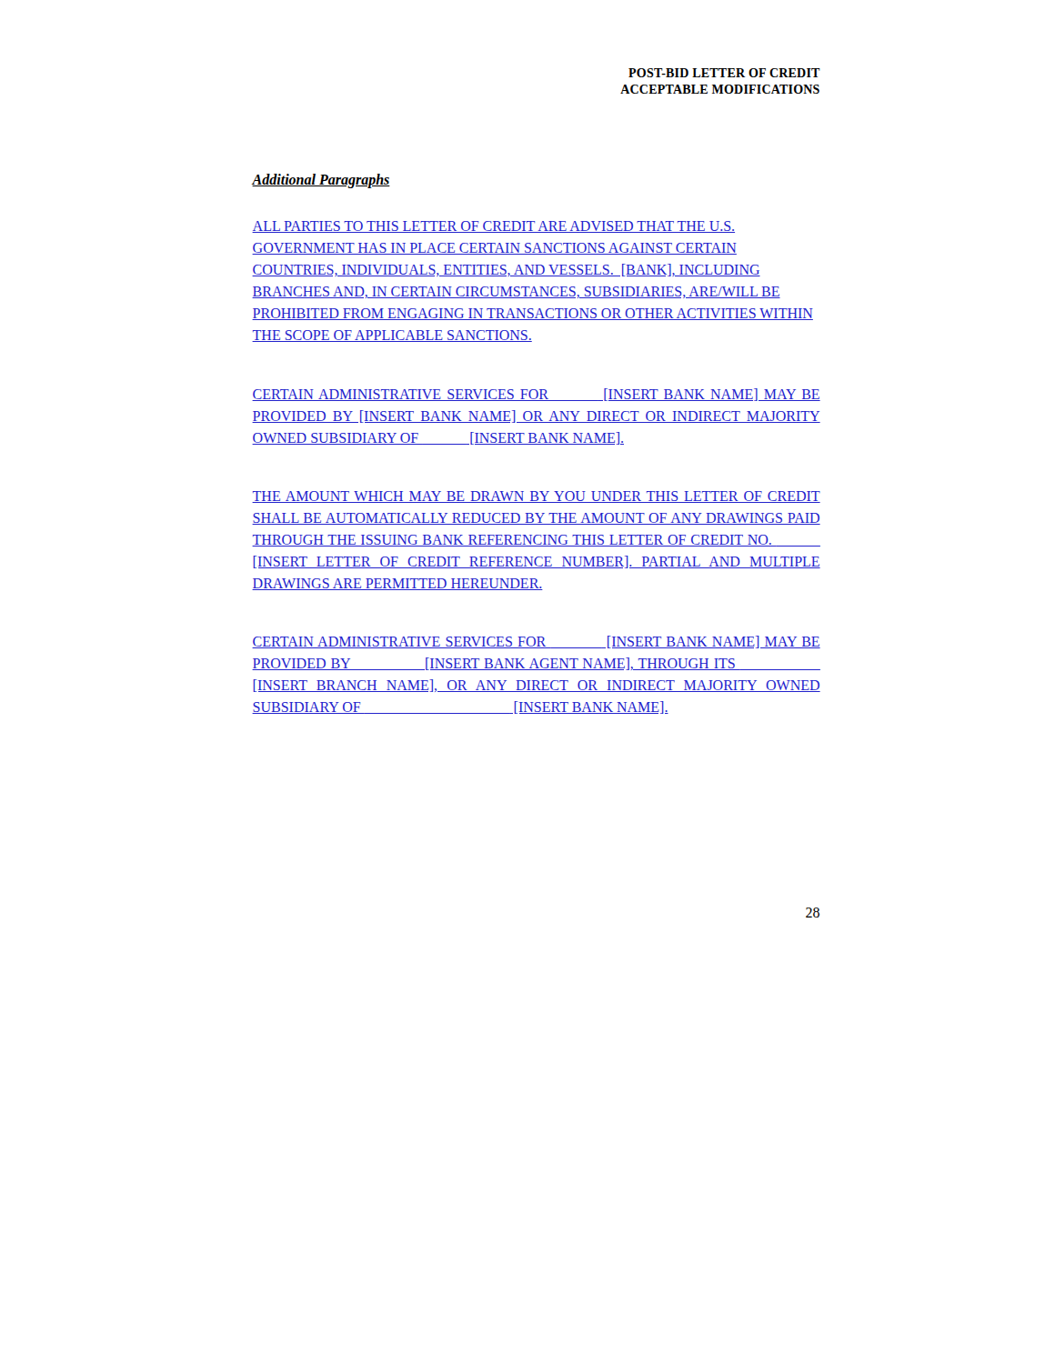POST-BID LETTER OF CREDIT ACCEPTABLE MODIFICATIONS
Additional Paragraphs
ALL PARTIES TO THIS LETTER OF CREDIT ARE ADVISED THAT THE U.S. GOVERNMENT HAS IN PLACE CERTAIN SANCTIONS AGAINST CERTAIN COUNTRIES, INDIVIDUALS, ENTITIES, AND VESSELS. [BANK], INCLUDING BRANCHES AND, IN CERTAIN CIRCUMSTANCES, SUBSIDIARIES, ARE/WILL BE PROHIBITED FROM ENGAGING IN TRANSACTIONS OR OTHER ACTIVITIES WITHIN THE SCOPE OF APPLICABLE SANCTIONS.
CERTAIN ADMINISTRATIVE SERVICES FOR ______ [INSERT BANK NAME] MAY BE PROVIDED BY [INSERT BANK NAME] OR ANY DIRECT OR INDIRECT MAJORITY OWNED SUBSIDIARY OF ______ [INSERT BANK NAME].
THE AMOUNT WHICH MAY BE DRAWN BY YOU UNDER THIS LETTER OF CREDIT SHALL BE AUTOMATICALLY REDUCED BY THE AMOUNT OF ANY DRAWINGS PAID THROUGH THE ISSUING BANK REFERENCING THIS LETTER OF CREDIT NO. ______ [INSERT LETTER OF CREDIT REFERENCE NUMBER]. PARTIAL AND MULTIPLE DRAWINGS ARE PERMITTED HEREUNDER.
CERTAIN ADMINISTRATIVE SERVICES FOR _______ [INSERT BANK NAME] MAY BE PROVIDED BY _________ [INSERT BANK AGENT NAME], THROUGH ITS ___________ [INSERT BRANCH NAME], OR ANY DIRECT OR INDIRECT MAJORITY OWNED SUBSIDIARY OF ____________________ [INSERT BANK NAME].
28